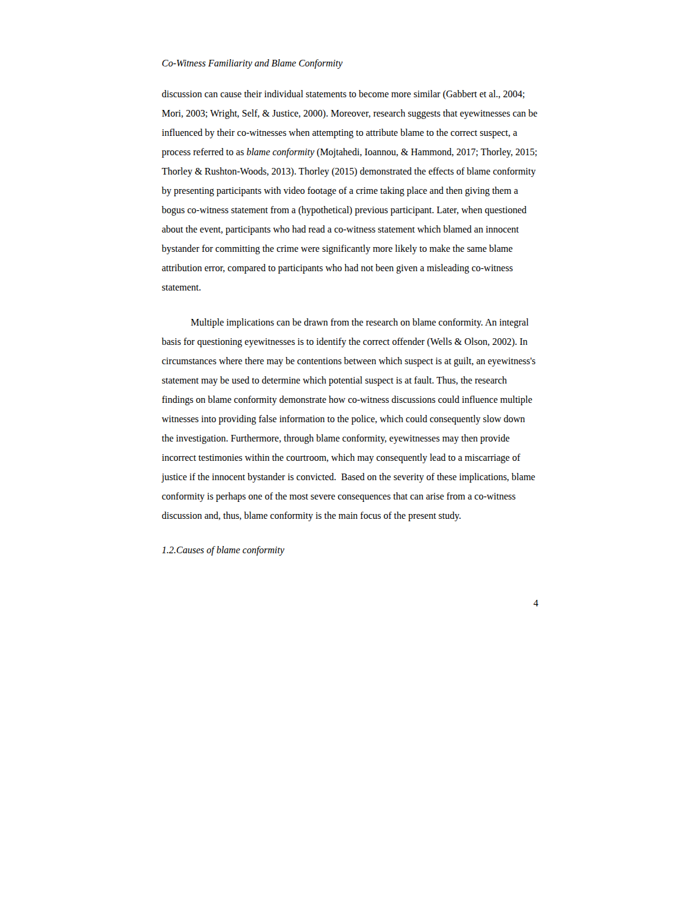Co-Witness Familiarity and Blame Conformity
discussion can cause their individual statements to become more similar (Gabbert et al., 2004; Mori, 2003; Wright, Self, & Justice, 2000). Moreover, research suggests that eyewitnesses can be influenced by their co-witnesses when attempting to attribute blame to the correct suspect, a process referred to as blame conformity (Mojtahedi, Ioannou, & Hammond, 2017; Thorley, 2015; Thorley & Rushton-Woods, 2013). Thorley (2015) demonstrated the effects of blame conformity by presenting participants with video footage of a crime taking place and then giving them a bogus co-witness statement from a (hypothetical) previous participant. Later, when questioned about the event, participants who had read a co-witness statement which blamed an innocent bystander for committing the crime were significantly more likely to make the same blame attribution error, compared to participants who had not been given a misleading co-witness statement.
Multiple implications can be drawn from the research on blame conformity. An integral basis for questioning eyewitnesses is to identify the correct offender (Wells & Olson, 2002). In circumstances where there may be contentions between which suspect is at guilt, an eyewitness's statement may be used to determine which potential suspect is at fault. Thus, the research findings on blame conformity demonstrate how co-witness discussions could influence multiple witnesses into providing false information to the police, which could consequently slow down the investigation. Furthermore, through blame conformity, eyewitnesses may then provide incorrect testimonies within the courtroom, which may consequently lead to a miscarriage of justice if the innocent bystander is convicted. Based on the severity of these implications, blame conformity is perhaps one of the most severe consequences that can arise from a co-witness discussion and, thus, blame conformity is the main focus of the present study.
1.2.Causes of blame conformity
4